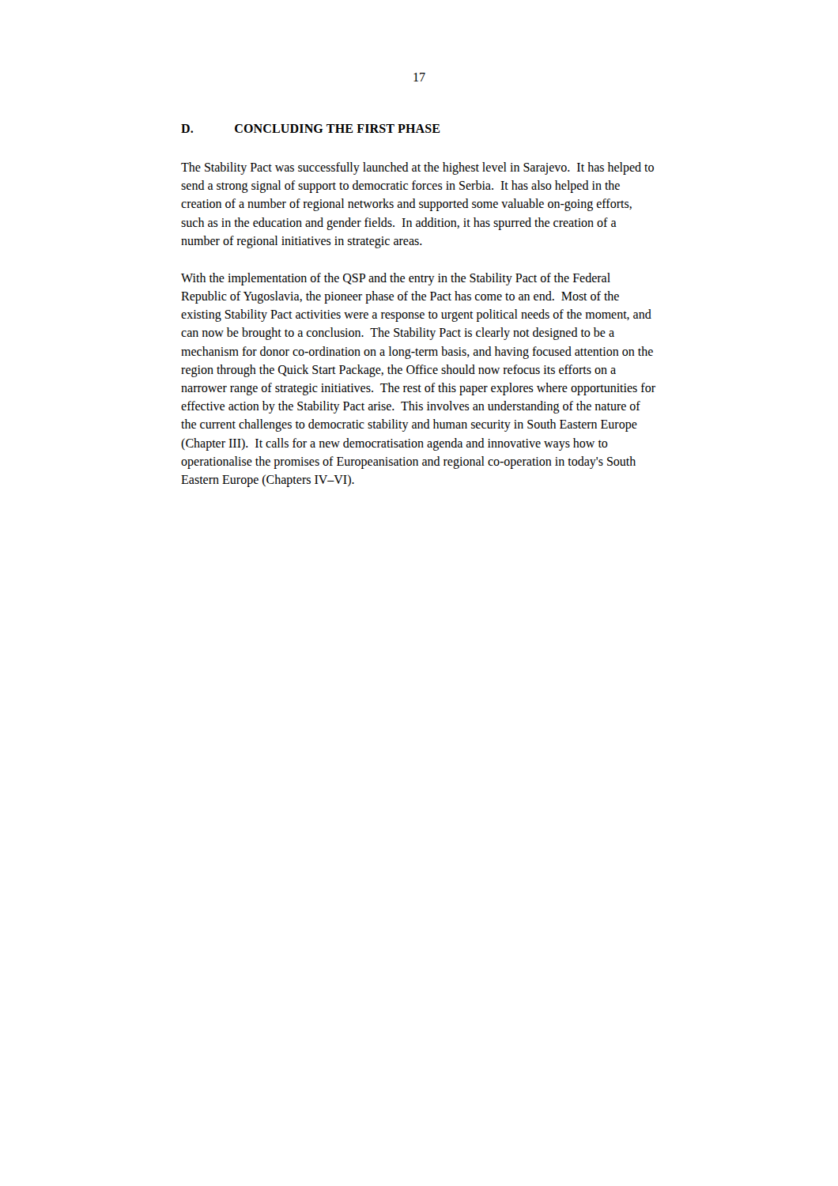17
D. Concluding the First Phase
The Stability Pact was successfully launched at the highest level in Sarajevo. It has helped to send a strong signal of support to democratic forces in Serbia. It has also helped in the creation of a number of regional networks and supported some valuable on-going efforts, such as in the education and gender fields. In addition, it has spurred the creation of a number of regional initiatives in strategic areas.
With the implementation of the QSP and the entry in the Stability Pact of the Federal Republic of Yugoslavia, the pioneer phase of the Pact has come to an end. Most of the existing Stability Pact activities were a response to urgent political needs of the moment, and can now be brought to a conclusion. The Stability Pact is clearly not designed to be a mechanism for donor co-ordination on a long-term basis, and having focused attention on the region through the Quick Start Package, the Office should now refocus its efforts on a narrower range of strategic initiatives. The rest of this paper explores where opportunities for effective action by the Stability Pact arise. This involves an understanding of the nature of the current challenges to democratic stability and human security in South Eastern Europe (Chapter III). It calls for a new democratisation agenda and innovative ways how to operationalise the promises of Europeanisation and regional co-operation in today's South Eastern Europe (Chapters IV–VI).